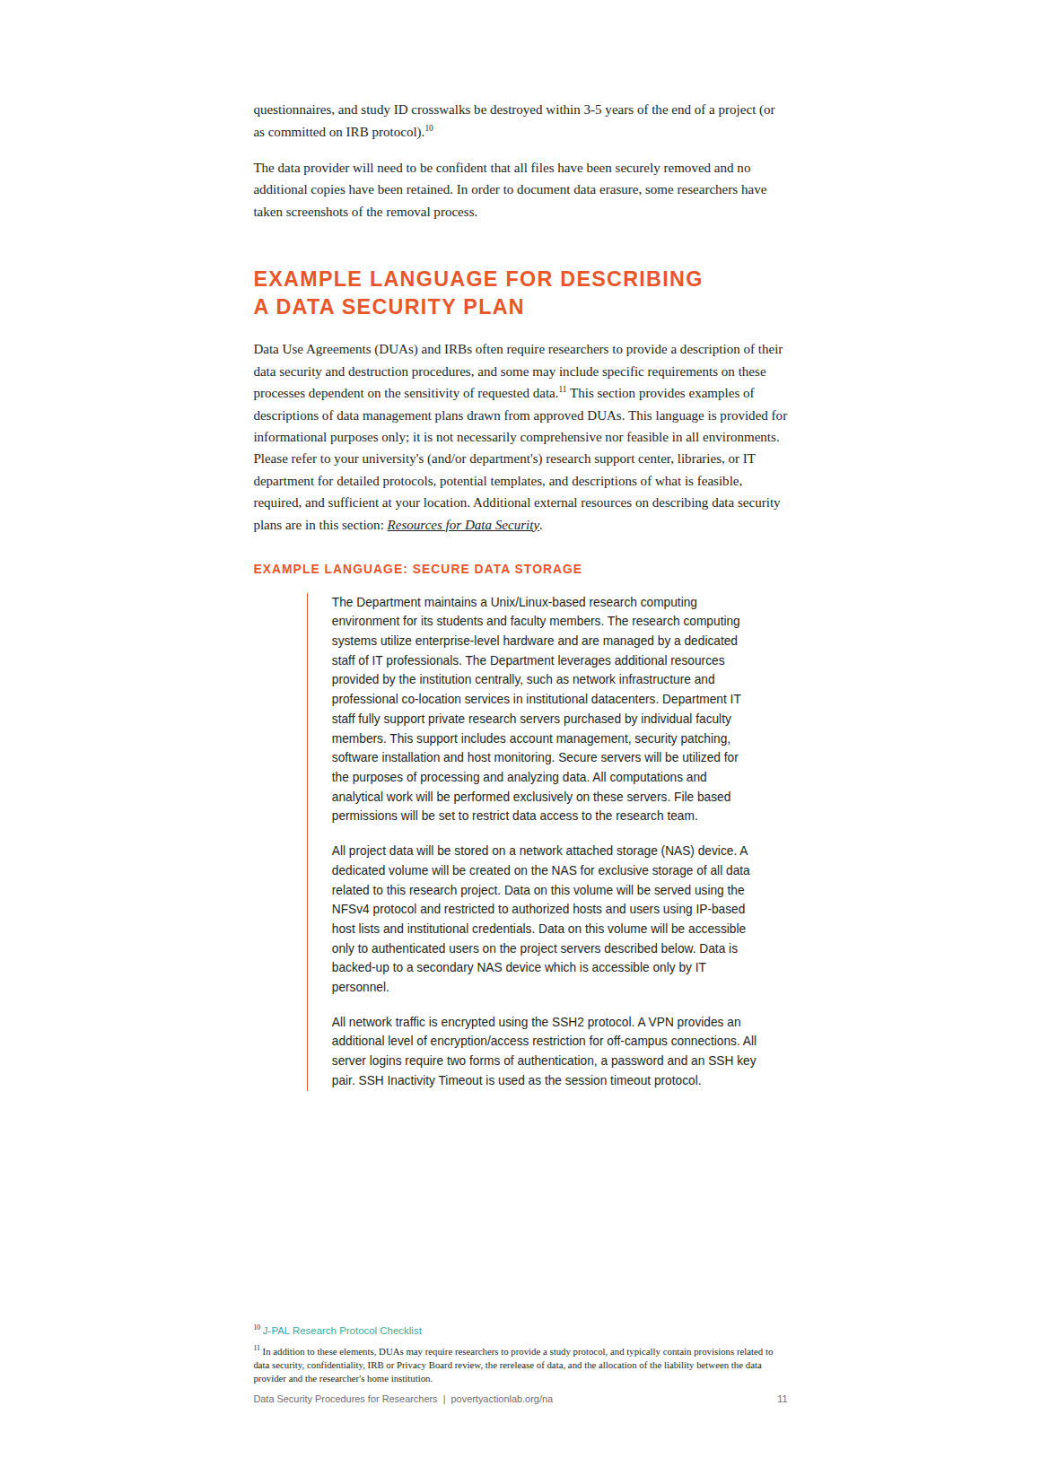questionnaires, and study ID crosswalks be destroyed within 3-5 years of the end of a project (or as committed on IRB protocol).10
The data provider will need to be confident that all files have been securely removed and no additional copies have been retained. In order to document data erasure, some researchers have taken screenshots of the removal process.
Example Language for Describing
a Data Security Plan
Data Use Agreements (DUAs) and IRBs often require researchers to provide a description of their data security and destruction procedures, and some may include specific requirements on these processes dependent on the sensitivity of requested data.11 This section provides examples of descriptions of data management plans drawn from approved DUAs. This language is provided for informational purposes only; it is not necessarily comprehensive nor feasible in all environments. Please refer to your university's (and/or department's) research support center, libraries, or IT department for detailed protocols, potential templates, and descriptions of what is feasible, required, and sufficient at your location. Additional external resources on describing data security plans are in this section: Resources for Data Security.
Example Language: Secure Data Storage
The Department maintains a Unix/Linux-based research computing environment for its students and faculty members. The research computing systems utilize enterprise-level hardware and are managed by a dedicated staff of IT professionals. The Department leverages additional resources provided by the institution centrally, such as network infrastructure and professional co-location services in institutional datacenters. Department IT staff fully support private research servers purchased by individual faculty members. This support includes account management, security patching, software installation and host monitoring. Secure servers will be utilized for the purposes of processing and analyzing data. All computations and analytical work will be performed exclusively on these servers. File based permissions will be set to restrict data access to the research team.
All project data will be stored on a network attached storage (NAS) device. A dedicated volume will be created on the NAS for exclusive storage of all data related to this research project. Data on this volume will be served using the NFSv4 protocol and restricted to authorized hosts and users using IP-based host lists and institutional credentials. Data on this volume will be accessible only to authenticated users on the project servers described below. Data is backed-up to a secondary NAS device which is accessible only by IT personnel.
All network traffic is encrypted using the SSH2 protocol. A VPN provides an additional level of encryption/access restriction for off-campus connections. All server logins require two forms of authentication, a password and an SSH key pair. SSH Inactivity Timeout is used as the session timeout protocol.
10 J-PAL Research Protocol Checklist
11 In addition to these elements, DUAs may require researchers to provide a study protocol, and typically contain provisions related to data security, confidentiality, IRB or Privacy Board review, the rerelease of data, and the allocation of the liability between the data provider and the researcher's home institution.
Data Security Procedures for Researchers | povertyactionlab.org/na 11